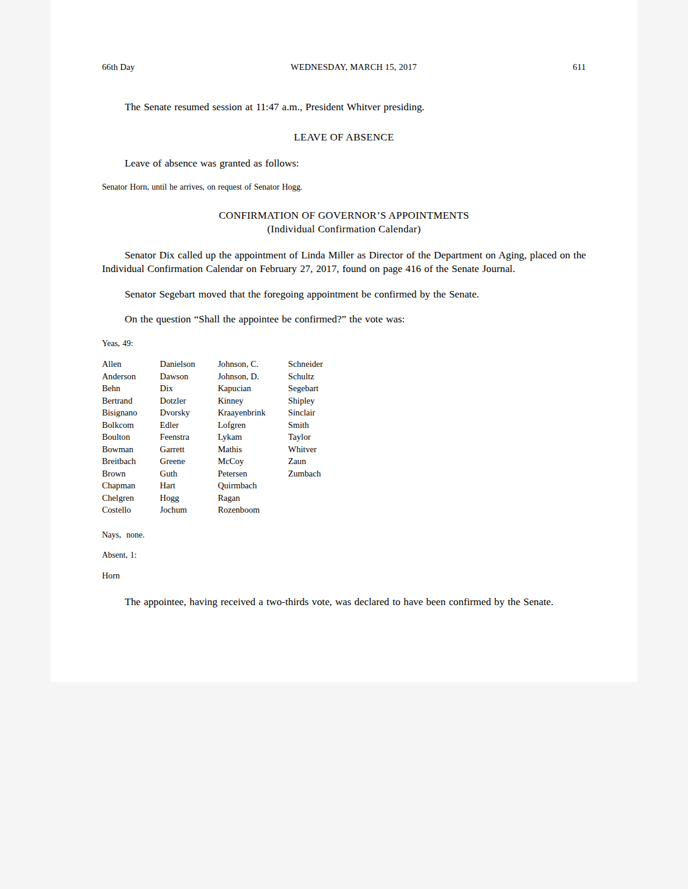66th Day WEDNESDAY, MARCH 15, 2017 611
The Senate resumed session at 11:47 a.m., President Whitver presiding.
LEAVE OF ABSENCE
Leave of absence was granted as follows:
Senator Horn, until he arrives, on request of Senator Hogg.
CONFIRMATION OF GOVERNOR’S APPOINTMENTS (Individual Confirmation Calendar)
Senator Dix called up the appointment of Linda Miller as Director of the Department on Aging, placed on the Individual Confirmation Calendar on February 27, 2017, found on page 416 of the Senate Journal.
Senator Segebart moved that the foregoing appointment be confirmed by the Senate.
On the question “Shall the appointee be confirmed?” the vote was:
Yeas, 49:
| Allen | Danielson | Johnson, C. | Schneider |
| Anderson | Dawson | Johnson, D. | Schultz |
| Behn | Dix | Kapucian | Segebart |
| Bertrand | Dotzler | Kinney | Shipley |
| Bisignano | Dvorsky | Kraayenbrink | Sinclair |
| Bolkcom | Edler | Lofgren | Smith |
| Boulton | Feenstra | Lykam | Taylor |
| Bowman | Garrett | Mathis | Whitver |
| Breitbach | Greene | McCoy | Zaun |
| Brown | Guth | Petersen | Zumbach |
| Chapman | Hart | Quirmbach | |
| Chelgren | Hogg | Ragan | |
| Costello | Jochum | Rozenboom | |
Nays, none.
Absent, 1:
Horn
The appointee, having received a two-thirds vote, was declared to have been confirmed by the Senate.